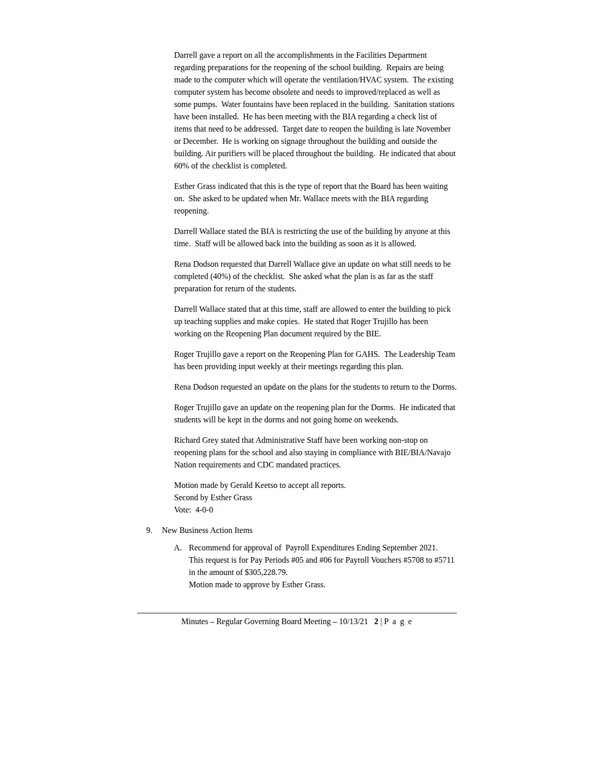Darrell gave a report on all the accomplishments in the Facilities Department regarding preparations for the reopening of the school building. Repairs are being made to the computer which will operate the ventilation/HVAC system. The existing computer system has become obsolete and needs to improved/replaced as well as some pumps. Water fountains have been replaced in the building. Sanitation stations have been installed. He has been meeting with the BIA regarding a check list of items that need to be addressed. Target date to reopen the building is late November or December. He is working on signage throughout the building and outside the building. Air purifiers will be placed throughout the building. He indicated that about 60% of the checklist is completed.
Esther Grass indicated that this is the type of report that the Board has been waiting on. She asked to be updated when Mr. Wallace meets with the BIA regarding reopening.
Darrell Wallace stated the BIA is restricting the use of the building by anyone at this time. Staff will be allowed back into the building as soon as it is allowed.
Rena Dodson requested that Darrell Wallace give an update on what still needs to be completed (40%) of the checklist. She asked what the plan is as far as the staff preparation for return of the students.
Darrell Wallace stated that at this time, staff are allowed to enter the building to pick up teaching supplies and make copies. He stated that Roger Trujillo has been working on the Reopening Plan document required by the BIE.
Roger Trujillo gave a report on the Reopening Plan for GAHS. The Leadership Team has been providing input weekly at their meetings regarding this plan.
Rena Dodson requested an update on the plans for the students to return to the Dorms.
Roger Trujillo gave an update on the reopening plan for the Dorms. He indicated that students will be kept in the dorms and not going home on weekends.
Richard Grey stated that Administrative Staff have been working non-stop on reopening plans for the school and also staying in compliance with BIE/BIA/Navajo Nation requirements and CDC mandated practices.
Motion made by Gerald Keetso to accept all reports.
Second by Esther Grass
Vote: 4-0-0
New Business Action Items
Recommend for approval of Payroll Expenditures Ending September 2021.
This request is for Pay Periods #05 and #06 for Payroll Vouchers #5708 to #5711 in the amount of $305,228.79.
Motion made to approve by Esther Grass.
Minutes – Regular Governing Board Meeting – 10/13/21 2 | P a g e